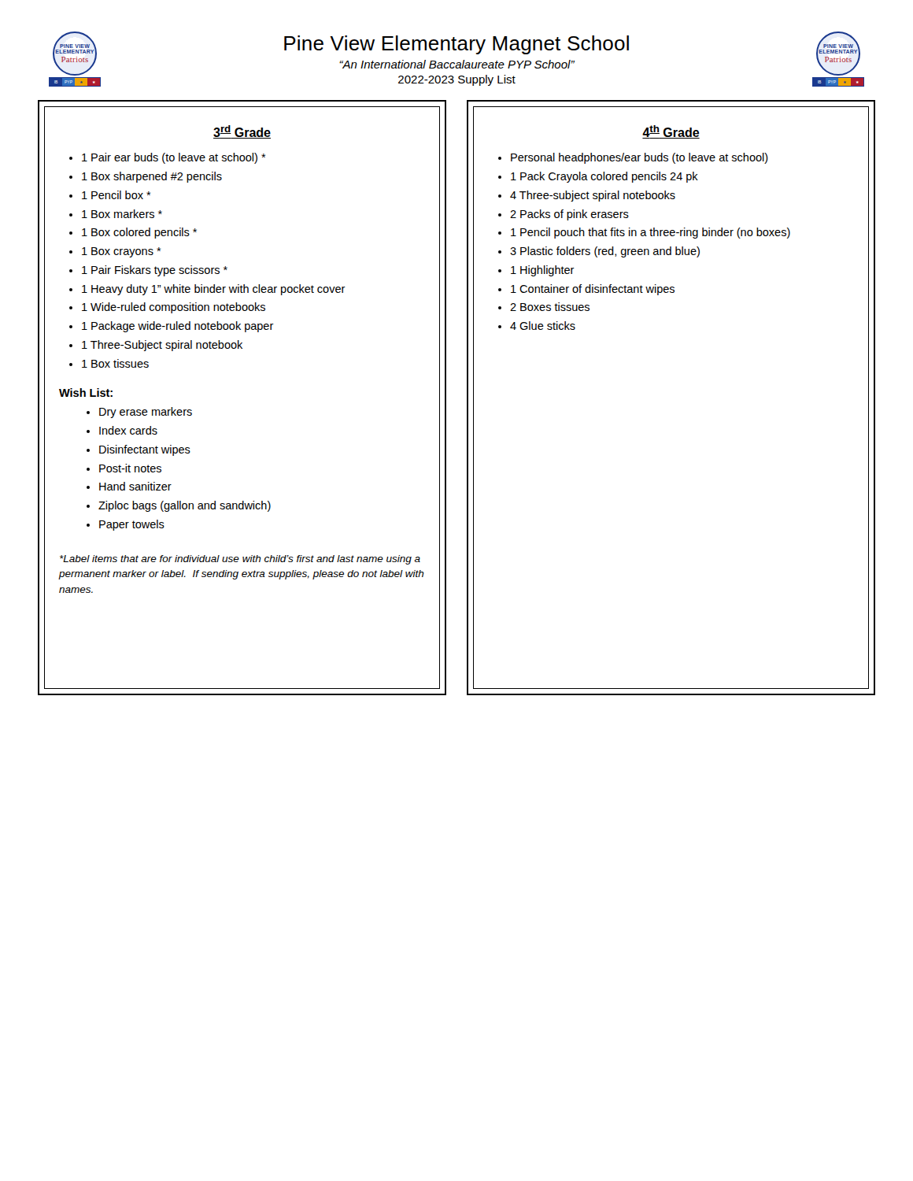PINE VIEW ELEMENTARY Patriots
IB
PYP
★
★
PINE VIEW ELEMENTARY Patriots
IB
PYP
★
★
Pine View Elementary Magnet School
“An International Baccalaureate PYP School”
2022-2023 Supply List
3rd Grade
1 Pair ear buds (to leave at school) *
1 Box sharpened #2 pencils
1 Pencil box *
1 Box markers *
1 Box colored pencils *
1 Box crayons *
1 Pair Fiskars type scissors *
1 Heavy duty 1” white binder with clear pocket cover
1 Wide-ruled composition notebooks
1 Package wide-ruled notebook paper
1 Three-Subject spiral notebook
1 Box tissues
Wish List:
Dry erase markers
Index cards
Disinfectant wipes
Post-it notes
Hand sanitizer
Ziploc bags (gallon and sandwich)
Paper towels
*Label items that are for individual use with child’s first and last name using a permanent marker or label. If sending extra supplies, please do not label with names.
4th Grade
Personal headphones/ear buds (to leave at school)
1 Pack Crayola colored pencils 24 pk
4 Three-subject spiral notebooks
2 Packs of pink erasers
1 Pencil pouch that fits in a three-ring binder (no boxes)
3 Plastic folders (red, green and blue)
1 Highlighter
1 Container of disinfectant wipes
2 Boxes tissues
4 Glue sticks